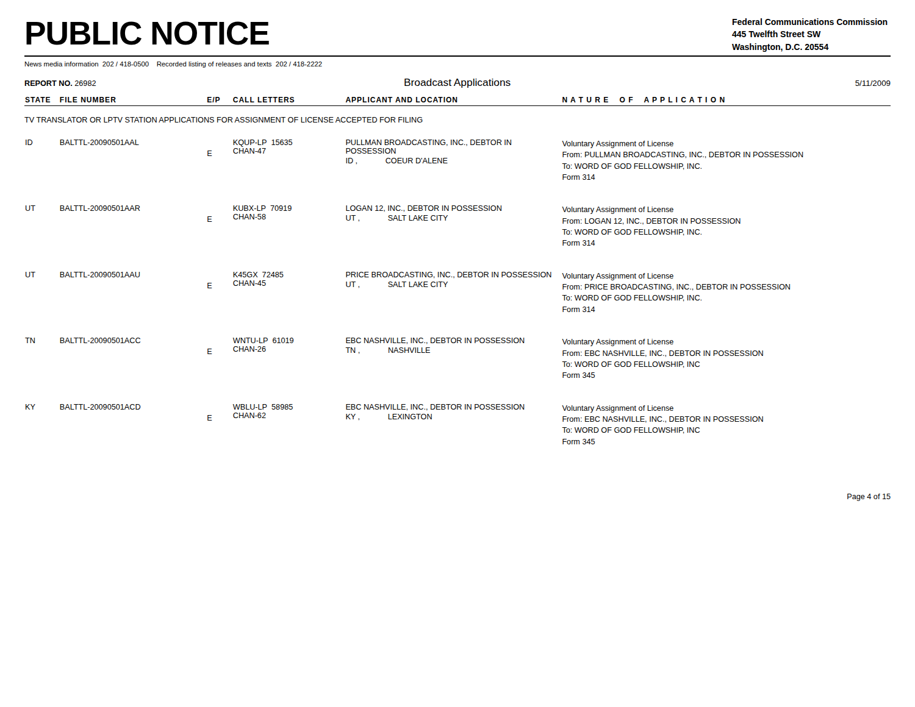PUBLIC NOTICE
Federal Communications Commission
445 Twelfth Street SW
Washington, D.C. 20554
News media information 202 / 418-0500 Recorded listing of releases and texts 202 / 418-2222
REPORT NO. 26982
Broadcast Applications
5/11/2009
| STATE | FILE NUMBER | E/P | CALL LETTERS | APPLICANT AND LOCATION | N A T U R E O F A P P L I C A T I O N |
TV TRANSLATOR OR LPTV STATION APPLICATIONS FOR ASSIGNMENT OF LICENSE ACCEPTED FOR FILING
| ID | BALTTL-20090501AAL | E | KQUP-LP 15635 CHAN-47 | PULLMAN BROADCASTING, INC., DEBTOR IN POSSESSION ID , COEUR D'ALENE | Voluntary Assignment of License From: PULLMAN BROADCASTING, INC., DEBTOR IN POSSESSION To: WORD OF GOD FELLOWSHIP, INC. Form 314 |
| UT | BALTTL-20090501AAR | E | KUBX-LP 70919 CHAN-58 | LOGAN 12, INC., DEBTOR IN POSSESSION UT , SALT LAKE CITY | Voluntary Assignment of License From: LOGAN 12, INC., DEBTOR IN POSSESSION To: WORD OF GOD FELLOWSHIP, INC. Form 314 |
| UT | BALTTL-20090501AAU | E | K45GX 72485 CHAN-45 | PRICE BROADCASTING, INC., DEBTOR IN POSSESSION UT , SALT LAKE CITY | Voluntary Assignment of License From: PRICE BROADCASTING, INC., DEBTOR IN POSSESSION To: WORD OF GOD FELLOWSHIP, INC. Form 314 |
| TN | BALTTL-20090501ACC | E | WNTU-LP 61019 CHAN-26 | EBC NASHVILLE, INC., DEBTOR IN POSSESSION TN , NASHVILLE | Voluntary Assignment of License From: EBC NASHVILLE, INC., DEBTOR IN POSSESSION To: WORD OF GOD FELLOWSHIP, INC Form 345 |
| KY | BALTTL-20090501ACD | E | WBLU-LP 58985 CHAN-62 | EBC NASHVILLE, INC., DEBTOR IN POSSESSION KY , LEXINGTON | Voluntary Assignment of License From: EBC NASHVILLE, INC., DEBTOR IN POSSESSION To: WORD OF GOD FELLOWSHIP, INC Form 345 |
Page 4 of 15